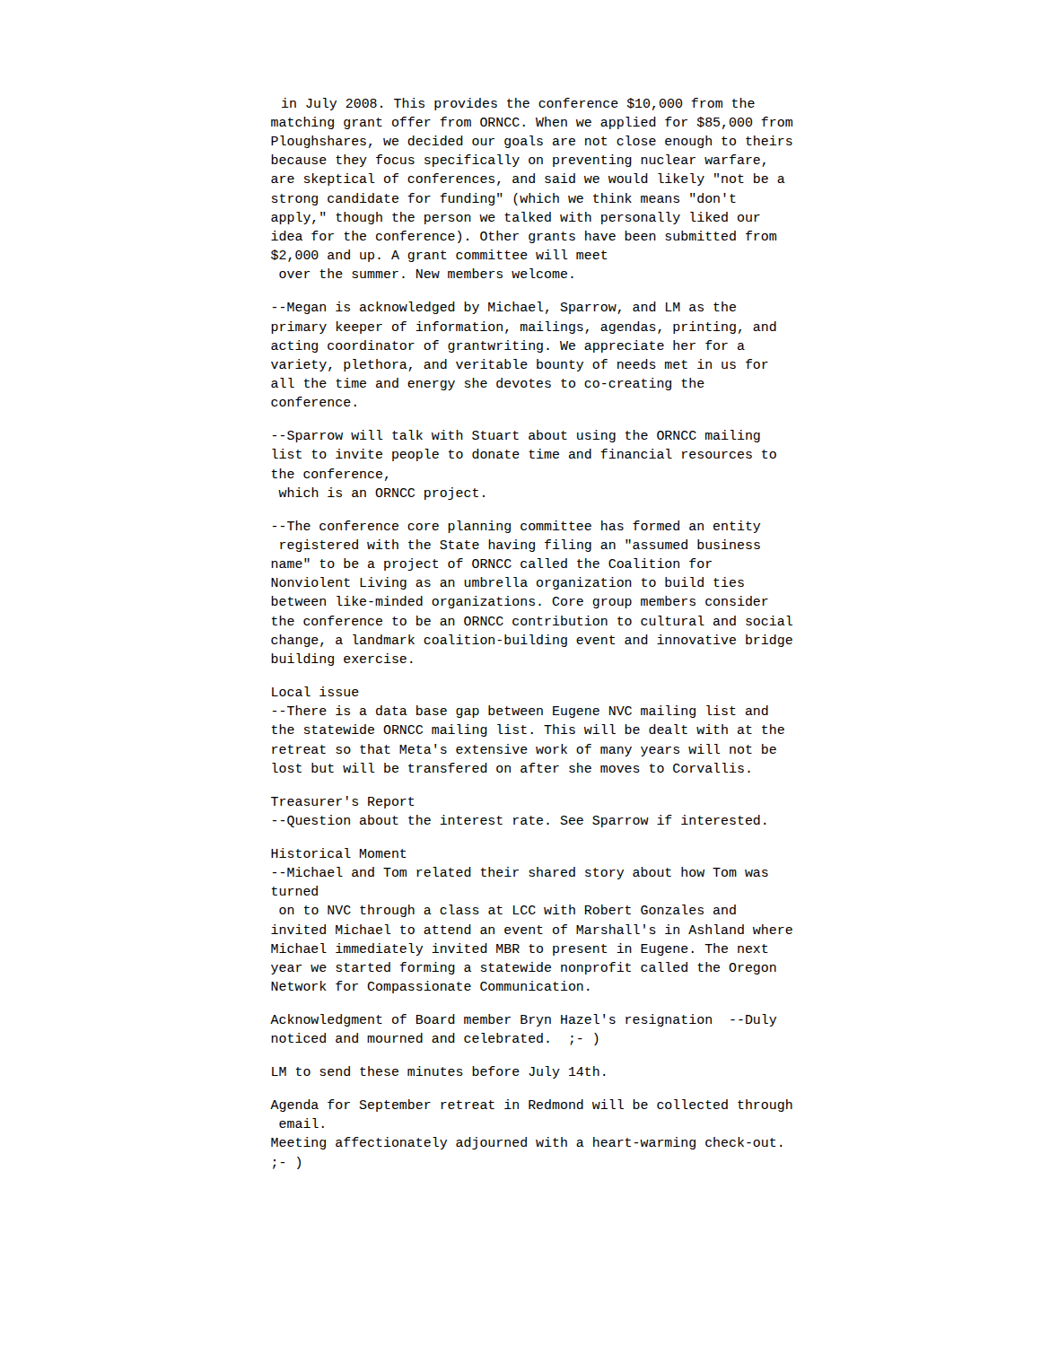in July 2008. This provides the conference $10,000 from the matching grant offer from ORNCC. When we applied for $85,000 from Ploughshares, we decided our goals are not close enough to theirs because they focus specifically on preventing nuclear warfare, are skeptical of conferences, and said we would likely "not be a strong candidate for funding" (which we think means "don't apply," though the person we talked with personally liked our idea for the conference). Other grants have been submitted from $2,000 and up. A grant committee will meet over the summer. New members welcome.
--Megan is acknowledged by Michael, Sparrow, and LM as the primary keeper of information, mailings, agendas, printing, and acting coordinator of grantwriting. We appreciate her for a variety, plethora, and veritable bounty of needs met in us for all the time and energy she devotes to co-creating the conference.
--Sparrow will talk with Stuart about using the ORNCC mailing list to invite people to donate time and financial resources to the conference, which is an ORNCC project.
--The conference core planning committee has formed an entity registered with the State having filing an "assumed business name" to be a project of ORNCC called the Coalition for Nonviolent Living as an umbrella organization to build ties between like-minded organizations. Core group members consider the conference to be an ORNCC contribution to cultural and social change, a landmark coalition-building event and innovative bridge building exercise.
Local issue
--There is a data base gap between Eugene NVC mailing list and the statewide ORNCC mailing list. This will be dealt with at the retreat so that Meta's extensive work of many years will not be lost but will be transfered on after she moves to Corvallis.
Treasurer's Report
--Question about the interest rate. See Sparrow if interested.
Historical Moment
--Michael and Tom related their shared story about how Tom was turned on to NVC through a class at LCC with Robert Gonzales and invited Michael to attend an event of Marshall's in Ashland where Michael immediately invited MBR to present in Eugene. The next year we started forming a statewide nonprofit called the Oregon Network for Compassionate Communication.
Acknowledgment of Board member Bryn Hazel's resignation --Duly noticed and mourned and celebrated. ;- )
LM to send these minutes before July 14th.
Agenda for September retreat in Redmond will be collected through email. Meeting affectionately adjourned with a heart-warming check-out. ;- )